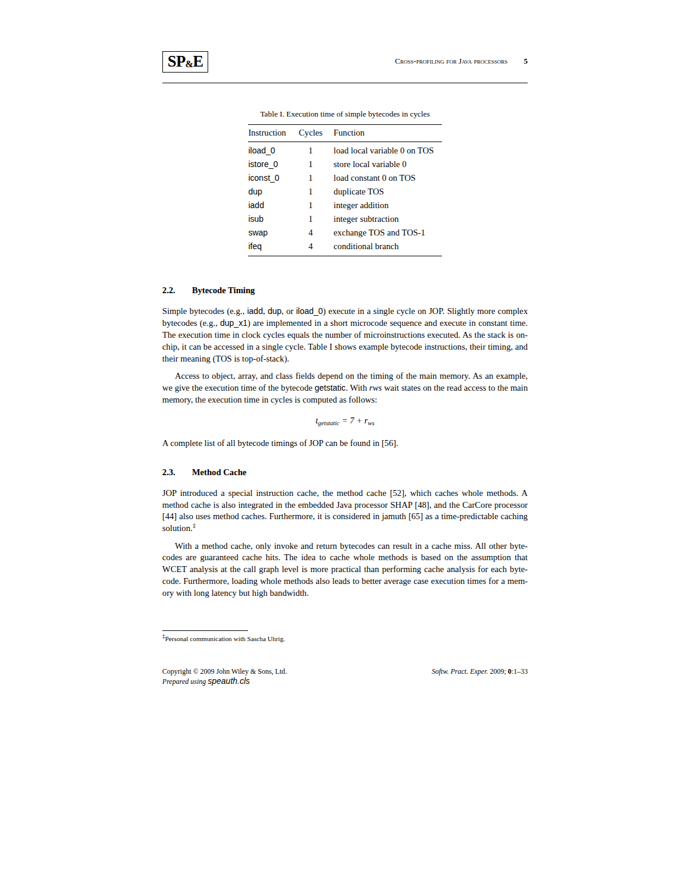SP&E
Cross-profiling for Java processors 5
Table I. Execution time of simple bytecodes in cycles
| Instruction | Cycles | Function |
| --- | --- | --- |
| iload_0 | 1 | load local variable 0 on TOS |
| istore_0 | 1 | store local variable 0 |
| iconst_0 | 1 | load constant 0 on TOS |
| dup | 1 | duplicate TOS |
| iadd | 1 | integer addition |
| isub | 1 | integer subtraction |
| swap | 4 | exchange TOS and TOS-1 |
| ifeq | 4 | conditional branch |
2.2. Bytecode Timing
Simple bytecodes (e.g., iadd, dup, or iload_0) execute in a single cycle on JOP. Slightly more complex bytecodes (e.g., dup_x1) are implemented in a short microcode sequence and execute in constant time. The execution time in clock cycles equals the number of microinstructions executed. As the stack is on-chip, it can be accessed in a single cycle. Table I shows example bytecode instructions, their timing, and their meaning (TOS is top-of-stack).
Access to object, array, and class fields depend on the timing of the main memory. As an example, we give the execution time of the bytecode getstatic. With rws wait states on the read access to the main memory, the execution time in cycles is computed as follows:
tgetstatic = 7 + rws
A complete list of all bytecode timings of JOP can be found in [56].
2.3. Method Cache
JOP introduced a special instruction cache, the method cache [52], which caches whole methods. A method cache is also integrated in the embedded Java processor SHAP [48], and the CarCore processor [44] also uses method caches. Furthermore, it is considered in jamuth [65] as a time-predictable caching solution.‡
With a method cache, only invoke and return bytecodes can result in a cache miss. All other bytecodes are guaranteed cache hits. The idea to cache whole methods is based on the assumption that WCET analysis at the call graph level is more practical than performing cache analysis for each bytecode. Furthermore, loading whole methods also leads to better average case execution times for a memory with long latency but high bandwidth.
‡Personal communication with Sascha Uhrig.
Copyright © 2009 John Wiley & Sons, Ltd.
Prepared using speauth.cls
Softw. Pract. Exper. 2009; 0:1–33